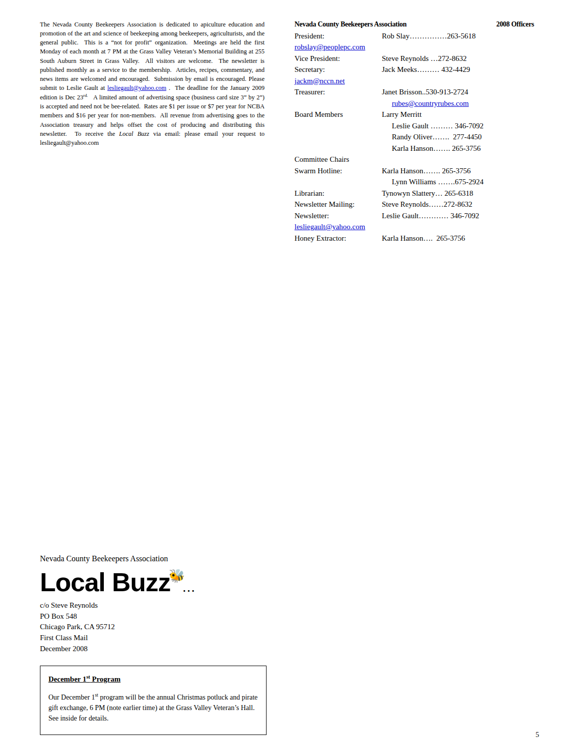The Nevada County Beekeepers Association is dedicated to apiculture education and promotion of the art and science of beekeeping among beekeepers, agriculturists, and the general public. This is a “not for profit” organization. Meetings are held the first Monday of each month at 7 PM at the Grass Valley Veteran’s Memorial Building at 255 South Auburn Street in Grass Valley. All visitors are welcome. The newsletter is published monthly as a service to the membership. Articles, recipes, commentary, and news items are welcomed and encouraged. Submission by email is encouraged. Please submit to Leslie Gault at lesliegault@yahoo.com . The deadline for the January 2009 edition is Dec 23rd. A limited amount of advertising space (business card size 3” by 2”) is accepted and need not be bee-related. Rates are $1 per issue or $7 per year for NCBA members and $16 per year for non-members. All revenue from advertising goes to the Association treasury and helps offset the cost of producing and distributing this newsletter. To receive the Local Buzz via email: please email your request to lesliegault@yahoo.com
Nevada County Beekeepers Association 2008 Officers
President: Rob Slay……………263-5618
robslay@peoplepc.com
Vice President: Steve Reynolds …272-8632
Secretary: Jack Meeks……… 432-4429
jackm@nccn.net
Treasurer: Janet Brisson..530-913-2724
rubes@countryrubes.com
Board Members Larry Merritt
Leslie Gault ……… 346-7092
Randy Oliver……. 277-4450
Karla Hanson……. 265-3756
Committee Chairs
Swarm Hotline: Karla Hanson……. 265-3756
Lynn Williams …….675-2924
Librarian: Tynowyn Slattery… 265-6318
Newsletter Mailing: Steve Reynolds……272-8632
Newsletter: Leslie Gault………… 346-7092
lesliegault@yahoo.com
Honey Extractor: Karla Hanson…. 265-3756
Nevada County Beekeepers Association
Local Buzz🐝···
c/o Steve Reynolds
PO Box 548
Chicago Park, CA 95712
First Class Mail
December 2008
December 1st Program
Our December 1st program will be the annual Christmas potluck and pirate gift exchange, 6 PM (note earlier time) at the Grass Valley Veteran’s Hall. See inside for details.
5